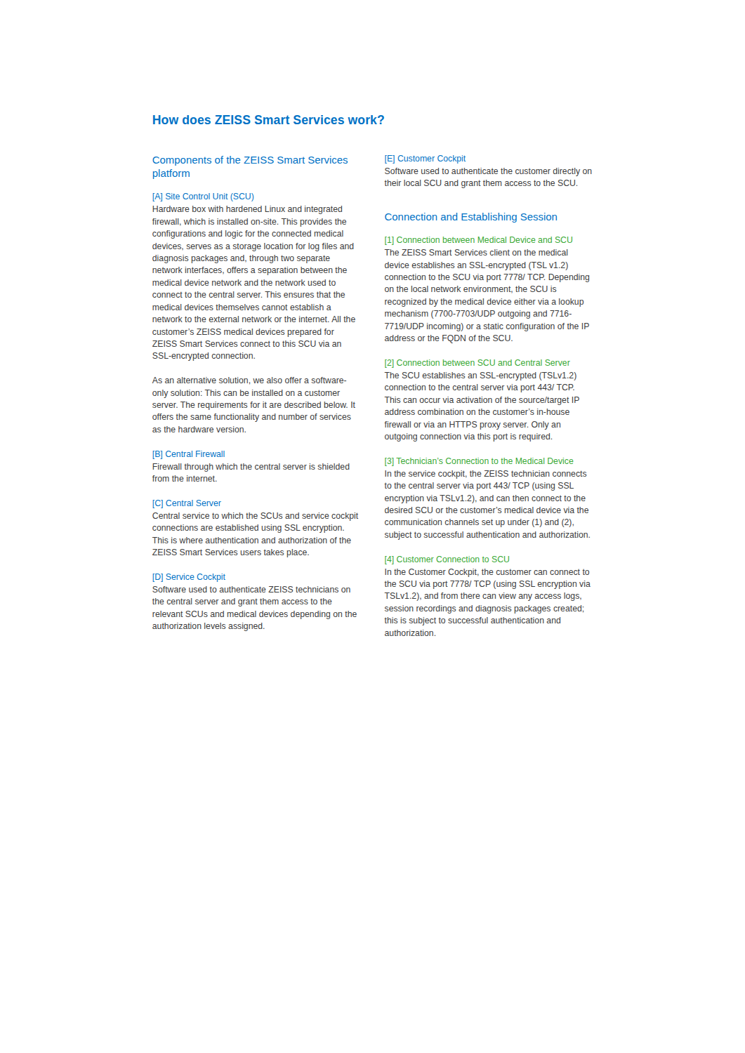How does ZEISS Smart Services work?
Components of the ZEISS Smart Services platform
[A] Site Control Unit (SCU)
Hardware box with hardened Linux and integrated firewall, which is installed on-site. This provides the configurations and logic for the connected medical devices, serves as a storage location for log files and diagnosis packages and, through two separate network interfaces, offers a separation between the medical device network and the network used to connect to the central server. This ensures that the medical devices themselves cannot establish a network to the external network or the internet. All the customer’s ZEISS medical devices prepared for ZEISS Smart Services connect to this SCU via an SSL-encrypted connection.
As an alternative solution, we also offer a software-only solution: This can be installed on a customer server. The requirements for it are described below. It offers the same functionality and number of services as the hardware version.
[B] Central Firewall
Firewall through which the central server is shielded from the internet.
[C] Central Server
Central service to which the SCUs and service cockpit connections are established using SSL encryption. This is where authentication and authorization of the ZEISS Smart Services users takes place.
[D] Service Cockpit
Software used to authenticate ZEISS technicians on the central server and grant them access to the relevant SCUs and medical devices depending on the authorization levels assigned.
[E] Customer Cockpit
Software used to authenticate the customer directly on their local SCU and grant them access to the SCU.
Connection and Establishing Session
[1] Connection between Medical Device and SCU
The ZEISS Smart Services client on the medical device establishes an SSL-encrypted (TSL v1.2) connection to the SCU via port 7778/ TCP. Depending on the local network environment, the SCU is recognized by the medical device either via a lookup mechanism (7700-7703/UDP outgoing and 7716-7719/UDP incoming) or a static configuration of the IP address or the FQDN of the SCU.
[2] Connection between SCU and Central Server
The SCU establishes an SSL-encrypted (TSLv1.2) connection to the central server via port 443/ TCP. This can occur via activation of the source/target IP address combination on the customer’s in-house firewall or via an HTTPS proxy server. Only an outgoing connection via this port is required.
[3] Technician’s Connection to the Medical Device
In the service cockpit, the ZEISS technician connects to the central server via port 443/ TCP (using SSL encryption via TSLv1.2), and can then connect to the desired SCU or the customer’s medical device via the communication channels set up under (1) and (2), subject to successful authentication and authorization.
[4] Customer Connection to SCU
In the Customer Cockpit, the customer can connect to the SCU via port 7778/ TCP (using SSL encryption via TSLv1.2), and from there can view any access logs, session recordings and diagnosis packages created; this is subject to successful authentication and authorization.